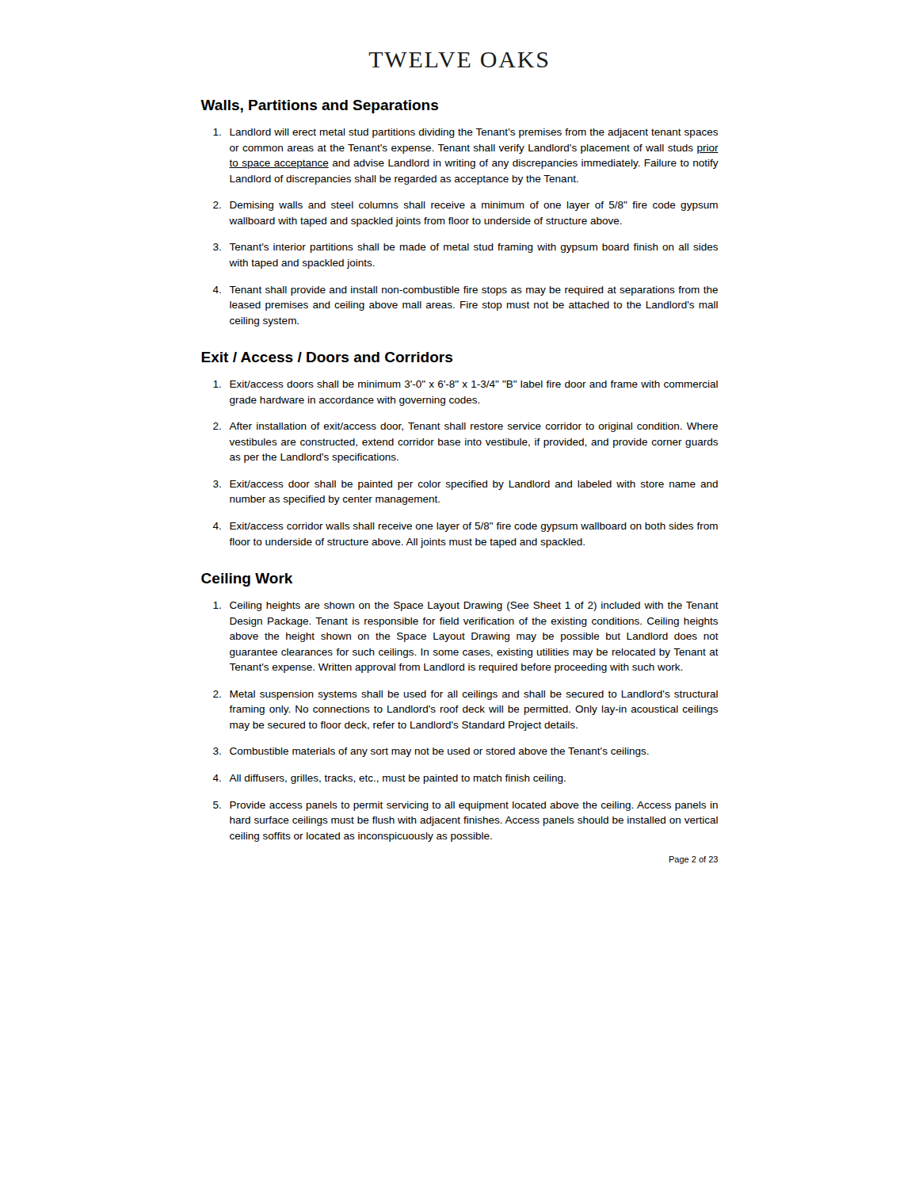Twelve Oaks
Walls, Partitions and Separations
Landlord will erect metal stud partitions dividing the Tenant's premises from the adjacent tenant spaces or common areas at the Tenant's expense. Tenant shall verify Landlord's placement of wall studs prior to space acceptance and advise Landlord in writing of any discrepancies immediately. Failure to notify Landlord of discrepancies shall be regarded as acceptance by the Tenant.
Demising walls and steel columns shall receive a minimum of one layer of 5/8" fire code gypsum wallboard with taped and spackled joints from floor to underside of structure above.
Tenant's interior partitions shall be made of metal stud framing with gypsum board finish on all sides with taped and spackled joints.
Tenant shall provide and install non-combustible fire stops as may be required at separations from the leased premises and ceiling above mall areas. Fire stop must not be attached to the Landlord's mall ceiling system.
Exit / Access / Doors and Corridors
Exit/access doors shall be minimum 3'-0" x 6'-8" x 1-3/4" "B" label fire door and frame with commercial grade hardware in accordance with governing codes.
After installation of exit/access door, Tenant shall restore service corridor to original condition. Where vestibules are constructed, extend corridor base into vestibule, if provided, and provide corner guards as per the Landlord's specifications.
Exit/access door shall be painted per color specified by Landlord and labeled with store name and number as specified by center management.
Exit/access corridor walls shall receive one layer of 5/8" fire code gypsum wallboard on both sides from floor to underside of structure above. All joints must be taped and spackled.
Ceiling Work
Ceiling heights are shown on the Space Layout Drawing (See Sheet 1 of 2) included with the Tenant Design Package. Tenant is responsible for field verification of the existing conditions. Ceiling heights above the height shown on the Space Layout Drawing may be possible but Landlord does not guarantee clearances for such ceilings. In some cases, existing utilities may be relocated by Tenant at Tenant's expense. Written approval from Landlord is required before proceeding with such work.
Metal suspension systems shall be used for all ceilings and shall be secured to Landlord's structural framing only. No connections to Landlord's roof deck will be permitted. Only lay-in acoustical ceilings may be secured to floor deck, refer to Landlord's Standard Project details.
Combustible materials of any sort may not be used or stored above the Tenant's ceilings.
All diffusers, grilles, tracks, etc., must be painted to match finish ceiling.
Provide access panels to permit servicing to all equipment located above the ceiling. Access panels in hard surface ceilings must be flush with adjacent finishes. Access panels should be installed on vertical ceiling soffits or located as inconspicuously as possible.
Page 2 of 23